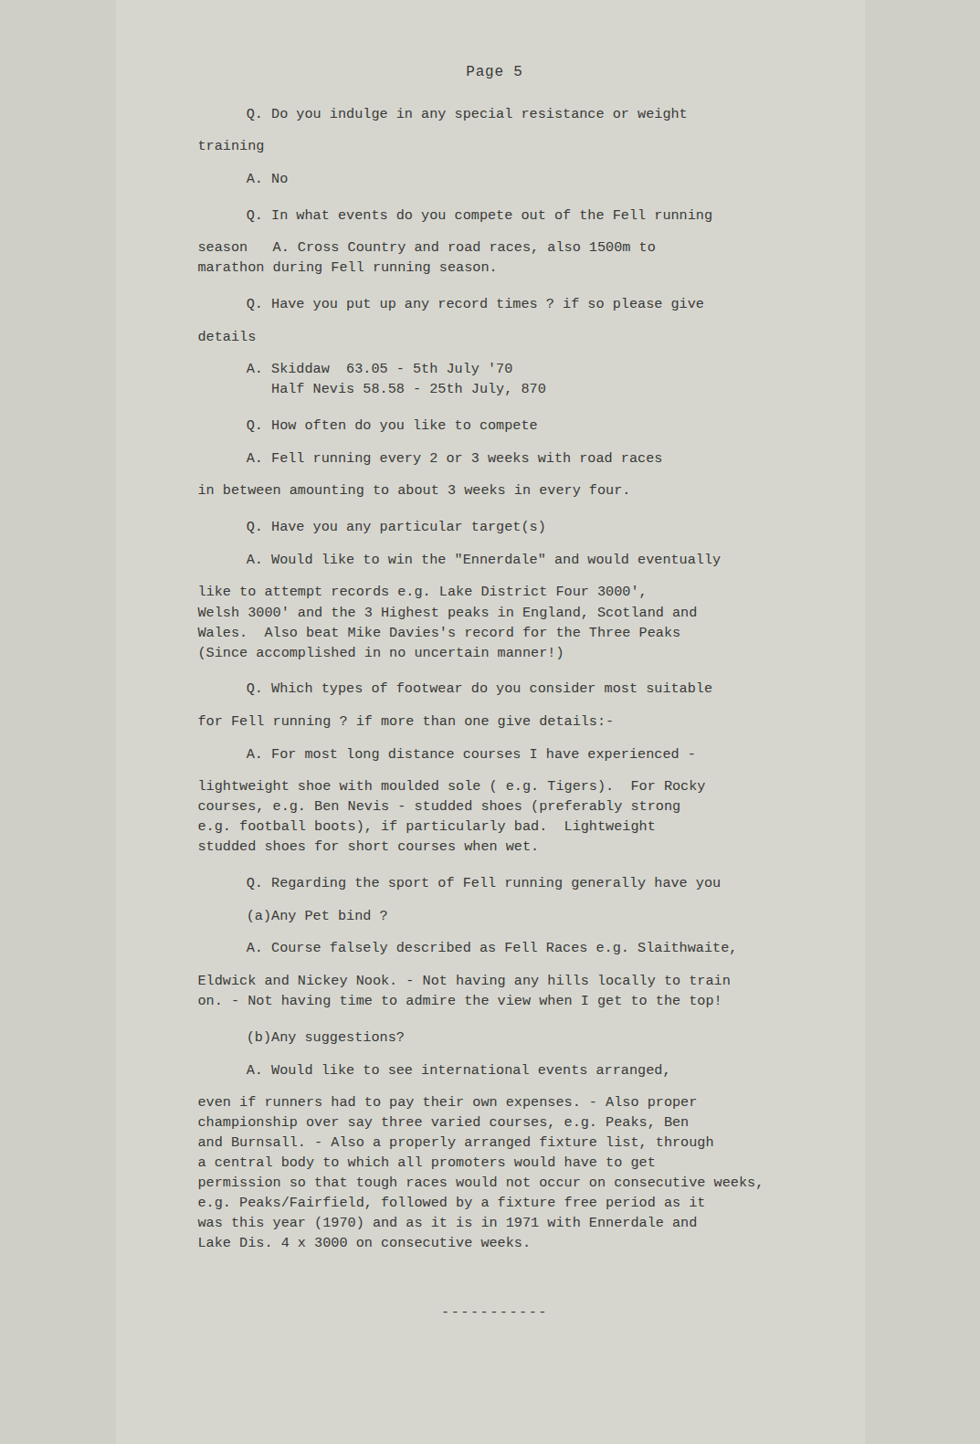Page 5
Q. Do you indulge in any special resistance or weight
training
A. No
Q. In what events do you compete out of the Fell running
season A. Cross Country and road races, also 1500m to
marathon during Fell running season.
Q. Have you put up any record times ? if so please give
details
A. Skiddaw 63.05 - 5th July '70
Half Nevis 58.58 - 25th July, 870
Q. How often do you like to compete
A. Fell running every 2 or 3 weeks with road races
in between amounting to about 3 weeks in every four.
Q. Have you any particular target(s)
A. Would like to win the "Ennerdale" and would eventually
like to attempt records e.g. Lake District Four 3000',
Welsh 3000' and the 3 Highest peaks in England, Scotland and
Wales. Also beat Mike Davies's record for the Three Peaks
(Since accomplished in no uncertain manner!)
Q. Which types of footwear do you consider most suitable
for Fell running ? if more than one give details:-
A. For most long distance courses I have experienced -
lightweight shoe with moulded sole ( e.g. Tigers). For Rocky
courses, e.g. Ben Nevis - studded shoes (preferably strong
e.g. football boots), if particularly bad. Lightweight
studded shoes for short courses when wet.
Q. Regarding the sport of Fell running generally have you
(a)Any Pet bind ?
A. Course falsely described as Fell Races e.g. Slaithwaite,
Eldwick and Nickey Nook. - Not having any hills locally to train
on. - Not having time to admire the view when I get to the top!
(b)Any suggestions?
A. Would like to see international events arranged,
even if runners had to pay their own expenses. - Also proper
championship over say three varied courses, e.g. Peaks, Ben
and Burnsall. - Also a properly arranged fixture list, through
a central body to which all promoters would have to get
permission so that tough races would not occur on consecutive weeks,
e.g. Peaks/Fairfield, followed by a fixture free period as it
was this year (1970) and as it is in 1971 with Ennerdale and
Lake Dis. 4 x 3000 on consecutive weeks.
-----------